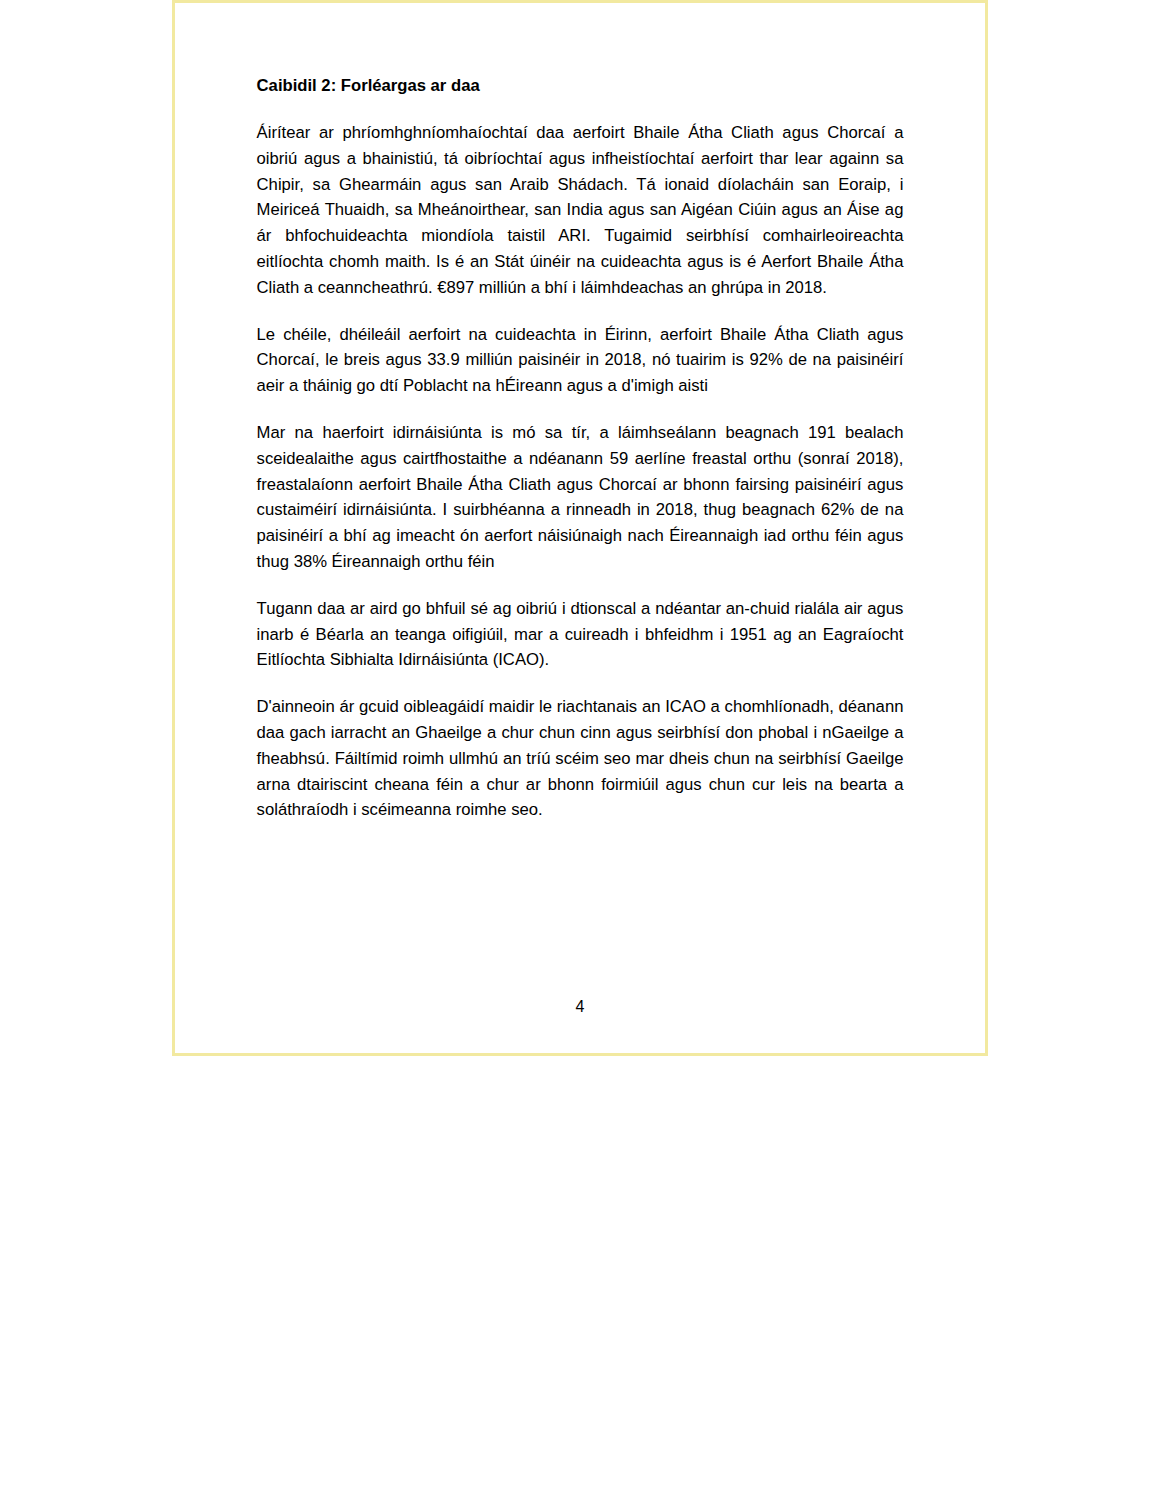Caibidil 2: Forléargas ar daa
Áirítear ar phríomhghníomhaíochtaí daa aerfoirt Bhaile Átha Cliath agus Chorcaí a oibriú agus a bhainistiú, tá oibríochtaí agus infheistíochtaí aerfoirt thar lear againn sa Chipir, sa Ghearmáin agus san Araib Shádach. Tá ionaid díolacháin san Eoraip, i Meiriceá Thuaidh, sa Mheánoirthear, san India agus san Aigéan Ciúin agus an Áise ag ár bhfochuideachta miondíola taistil ARI. Tugaimid seirbhísí comhairleoireachta eitlíochta chomh maith. Is é an Stát úinéir na cuideachta agus is é Aerfort Bhaile Átha Cliath a ceanncheathrú. €897 milliún a bhí i láimhdeachas an ghrúpa in 2018.
Le chéile, dhéileáil aerfoirt na cuideachta in Éirinn, aerfoirt Bhaile Átha Cliath agus Chorcaí, le breis agus 33.9 milliún paisinéir in 2018, nó tuairim is 92% de na paisinéirí aeir a tháinig go dtí Poblacht na hÉireann agus a d'imigh aisti
Mar na haerfoirt idirnáisiúnta is mó sa tír, a láimhseálann beagnach 191 bealach sceidealaithe agus cairtfhostaithe a ndéanann 59 aerlíne freastal orthu (sonraí 2018), freastalaíonn aerfoirt Bhaile Átha Cliath agus Chorcaí ar bhonn fairsing paisinéirí agus custaiméirí idirnáisiúnta. I suirbhéanna a rinneadh in 2018, thug beagnach 62% de na paisinéirí a bhí ag imeacht ón aerfort náisiúnaigh nach Éireannaigh iad orthu féin agus thug 38% Éireannaigh orthu féin
Tugann daa ar aird go bhfuil sé ag oibriú i dtionscal a ndéantar an-chuid rialála air agus inarb é Béarla an teanga oifigiúil, mar a cuireadh i bhfeidhm i 1951 ag an Eagraíocht Eitlíochta Sibhialta Idirnáisiúnta (ICAO).
D'ainneoin ár gcuid oibleagáidí maidir le riachtanais an ICAO a chomhlíonadh, déanann daa gach iarracht an Ghaeilge a chur chun cinn agus seirbhísí don phobal i nGaeilge a fheabhsú. Fáiltímid roimh ullmhú an tríú scéim seo mar dheis chun na seirbhísí Gaeilge arna dtairiscint cheana féin a chur ar bhonn foirmiúil agus chun cur leis na bearta a soláthraíodh i scéimeanna roimhe seo.
4